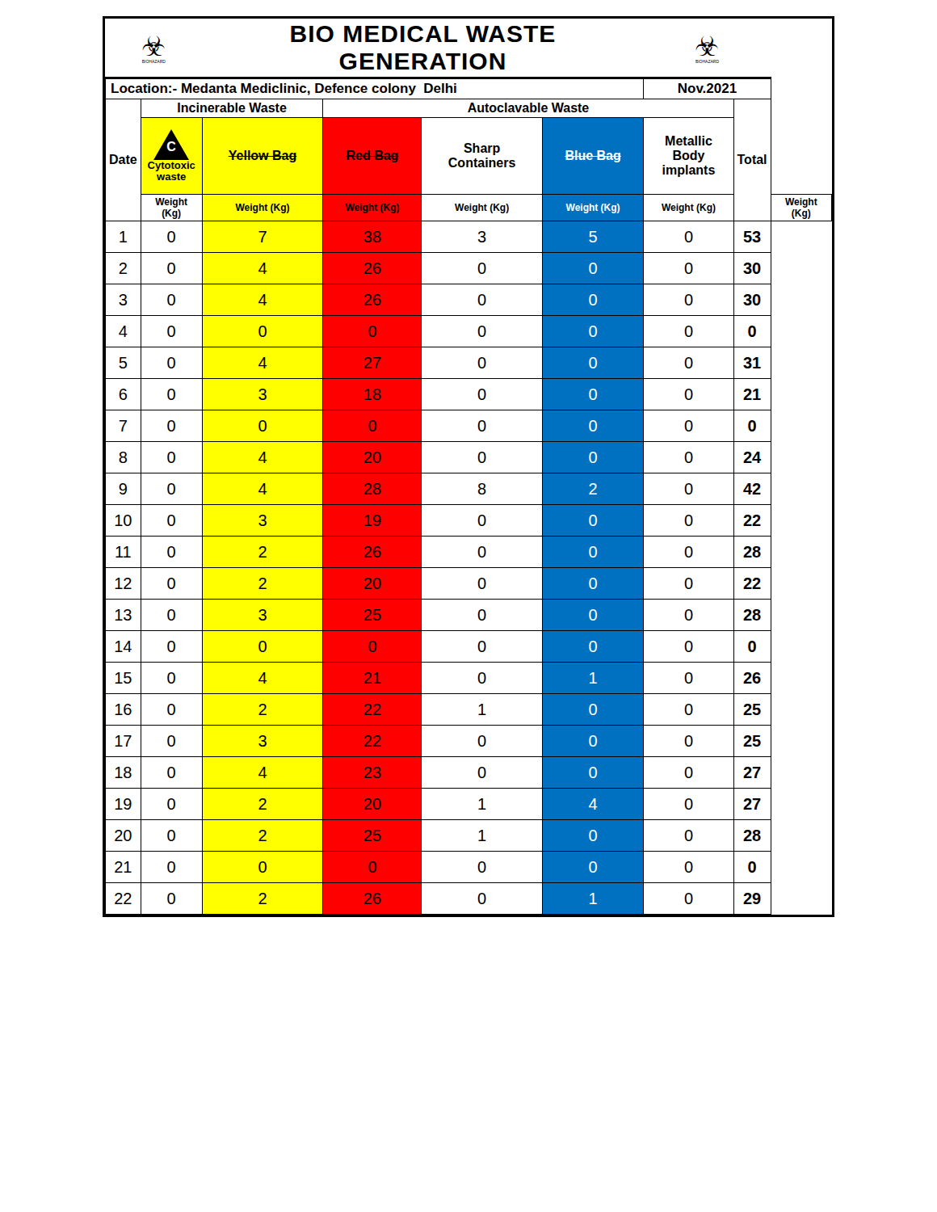| ☣ BIOHAZARD | BIO MEDICAL WASTE GENERATION | ☣ BIOHAZARD |
| Location:- Medanta Mediclinic, Defence colony Delhi | Nov.2021 |
| Date | Incinerable Waste | Autoclavable Waste | Total |
| C Cytotoxic waste | Yellow Bag | Red Bag | Sharp Containers | Blue Bag | Metallic Body implants |
| Weight (Kg) | Weight (Kg) | Weight (Kg) | Weight (Kg) | Weight (Kg) | Weight (Kg) | Weight (Kg) |
| 1 | 0 | 7 | 38 | 3 | 5 | 0 | 53 |
| 2 | 0 | 4 | 26 | 0 | 0 | 0 | 30 |
| 3 | 0 | 4 | 26 | 0 | 0 | 0 | 30 |
| 4 | 0 | 0 | 0 | 0 | 0 | 0 | 0 |
| 5 | 0 | 4 | 27 | 0 | 0 | 0 | 31 |
| 6 | 0 | 3 | 18 | 0 | 0 | 0 | 21 |
| 7 | 0 | 0 | 0 | 0 | 0 | 0 | 0 |
| 8 | 0 | 4 | 20 | 0 | 0 | 0 | 24 |
| 9 | 0 | 4 | 28 | 8 | 2 | 0 | 42 |
| 10 | 0 | 3 | 19 | 0 | 0 | 0 | 22 |
| 11 | 0 | 2 | 26 | 0 | 0 | 0 | 28 |
| 12 | 0 | 2 | 20 | 0 | 0 | 0 | 22 |
| 13 | 0 | 3 | 25 | 0 | 0 | 0 | 28 |
| 14 | 0 | 0 | 0 | 0 | 0 | 0 | 0 |
| 15 | 0 | 4 | 21 | 0 | 1 | 0 | 26 |
| 16 | 0 | 2 | 22 | 1 | 0 | 0 | 25 |
| 17 | 0 | 3 | 22 | 0 | 0 | 0 | 25 |
| 18 | 0 | 4 | 23 | 0 | 0 | 0 | 27 |
| 19 | 0 | 2 | 20 | 1 | 4 | 0 | 27 |
| 20 | 0 | 2 | 25 | 1 | 0 | 0 | 28 |
| 21 | 0 | 0 | 0 | 0 | 0 | 0 | 0 |
| 22 | 0 | 2 | 26 | 0 | 1 | 0 | 29 |